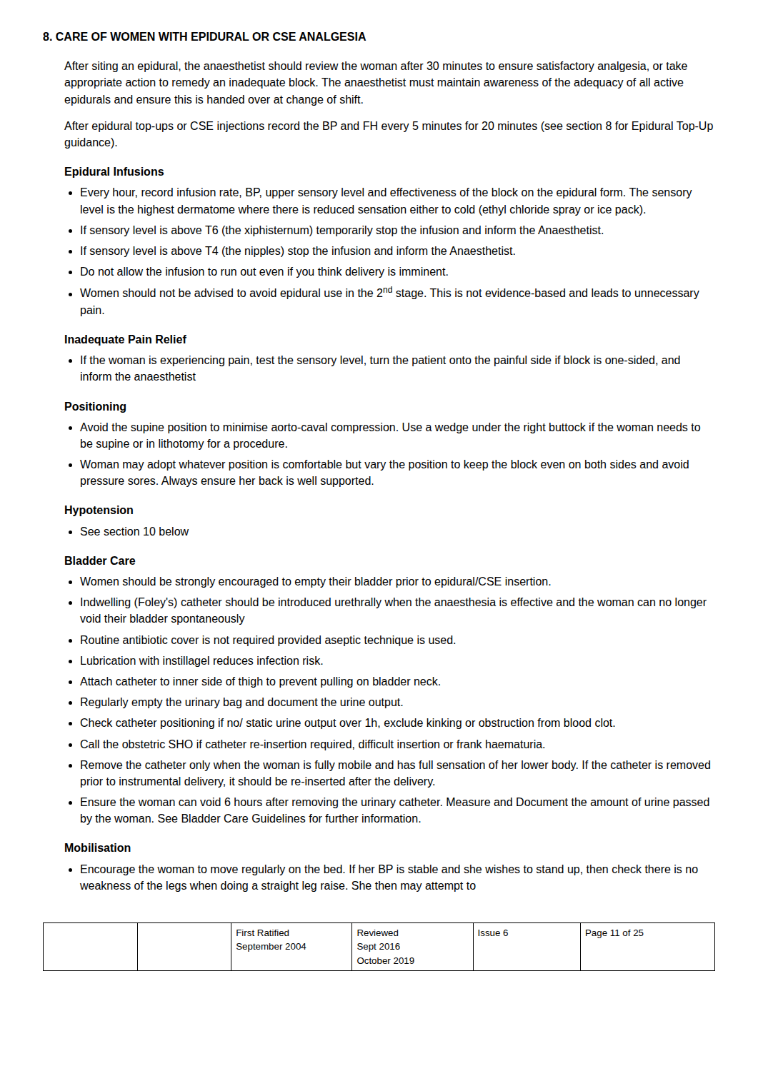8. CARE OF WOMEN WITH EPIDURAL OR CSE ANALGESIA
After siting an epidural, the anaesthetist should review the woman after 30 minutes to ensure satisfactory analgesia, or take appropriate action to remedy an inadequate block. The anaesthetist must maintain awareness of the adequacy of all active epidurals and ensure this is handed over at change of shift.
After epidural top-ups or CSE injections record the BP and FH every 5 minutes for 20 minutes (see section 8 for Epidural Top-Up guidance).
Epidural Infusions
Every hour, record infusion rate, BP, upper sensory level and effectiveness of the block on the epidural form. The sensory level is the highest dermatome where there is reduced sensation either to cold (ethyl chloride spray or ice pack).
If sensory level is above T6 (the xiphisternum) temporarily stop the infusion and inform the Anaesthetist.
If sensory level is above T4 (the nipples) stop the infusion and inform the Anaesthetist.
Do not allow the infusion to run out even if you think delivery is imminent.
Women should not be advised to avoid epidural use in the 2nd stage. This is not evidence-based and leads to unnecessary pain.
Inadequate Pain Relief
If the woman is experiencing pain, test the sensory level, turn the patient onto the painful side if block is one-sided, and inform the anaesthetist
Positioning
Avoid the supine position to minimise aorto-caval compression. Use a wedge under the right buttock if the woman needs to be supine or in lithotomy for a procedure.
Woman may adopt whatever position is comfortable but vary the position to keep the block even on both sides and avoid pressure sores. Always ensure her back is well supported.
Hypotension
See section 10 below
Bladder Care
Women should be strongly encouraged to empty their bladder prior to epidural/CSE insertion.
Indwelling (Foley's) catheter should be introduced urethrally when the anaesthesia is effective and the woman can no longer void their bladder spontaneously
Routine antibiotic cover is not required provided aseptic technique is used.
Lubrication with instillagel reduces infection risk.
Attach catheter to inner side of thigh to prevent pulling on bladder neck.
Regularly empty the urinary bag and document the urine output.
Check catheter positioning if no/ static urine output over 1h, exclude kinking or obstruction from blood clot.
Call the obstetric SHO if catheter re-insertion required, difficult insertion or frank haematuria.
Remove the catheter only when the woman is fully mobile and has full sensation of her lower body. If the catheter is removed prior to instrumental delivery, it should be re-inserted after the delivery.
Ensure the woman can void 6 hours after removing the urinary catheter. Measure and Document the amount of urine passed by the woman. See Bladder Care Guidelines for further information.
Mobilisation
Encourage the woman to move regularly on the bed. If her BP is stable and she wishes to stand up, then check there is no weakness of the legs when doing a straight leg raise. She then may attempt to
| | | First Ratified September 2004 | Reviewed Sept 2016 October 2019 | Issue 6 | Page 11 of 25 |